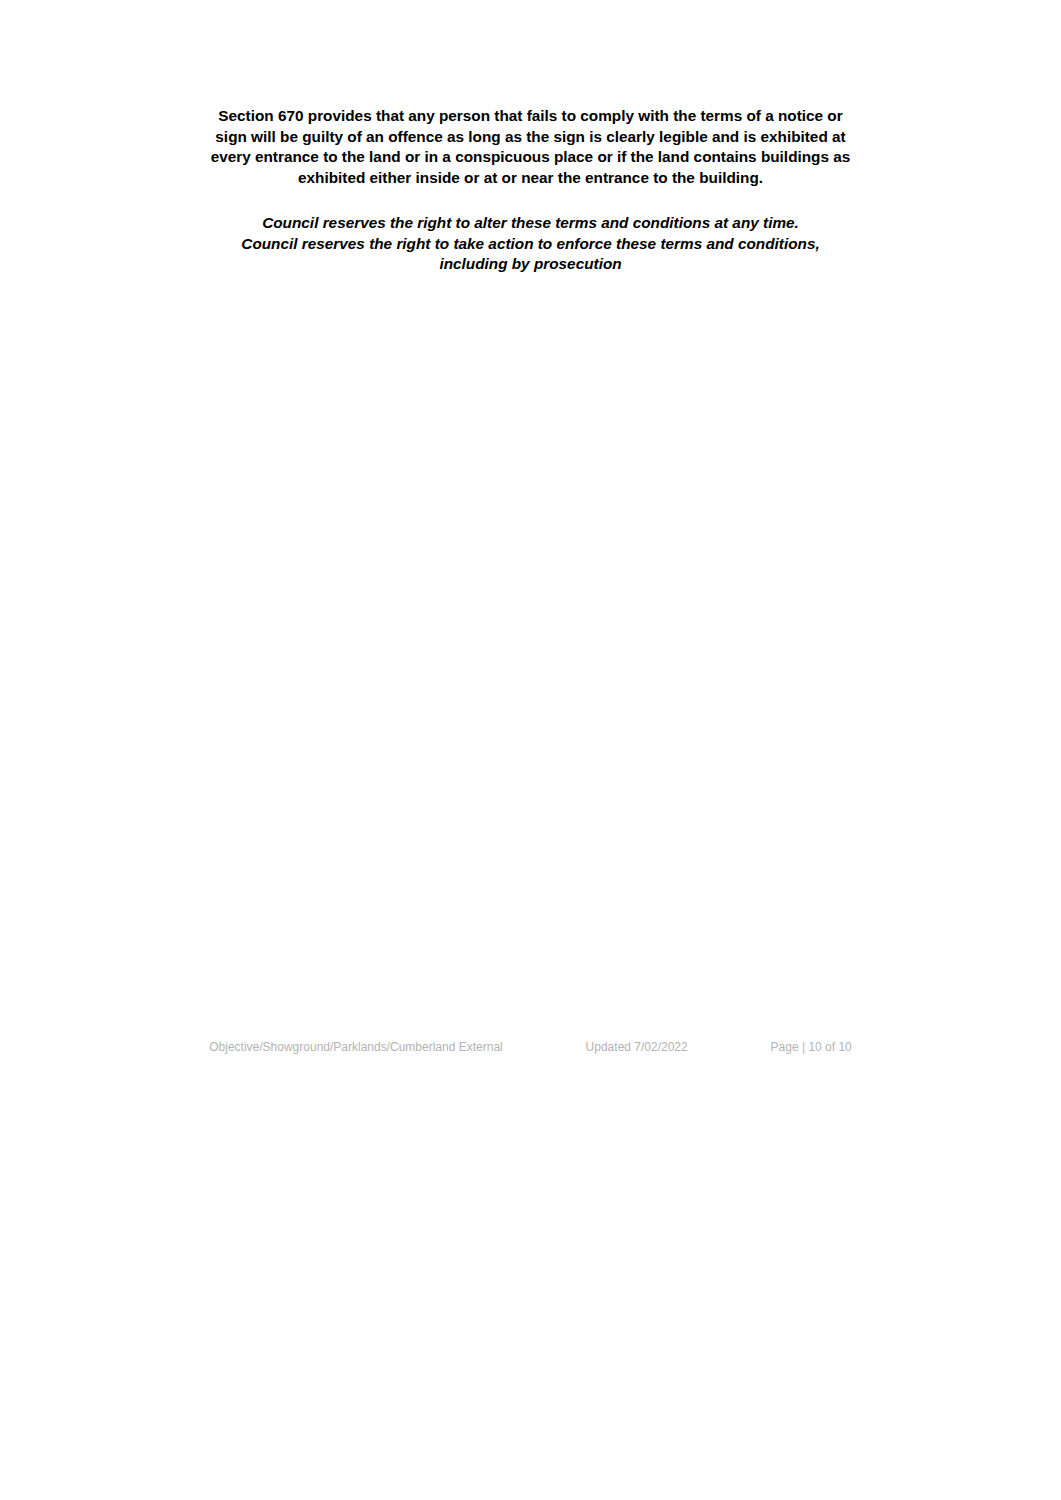Section 670 provides that any person that fails to comply with the terms of a notice or sign will be guilty of an offence as long as the sign is clearly legible and is exhibited at every entrance to the land or in a conspicuous place or if the land contains buildings as exhibited either inside or at or near the entrance to the building.
Council reserves the right to alter these terms and conditions at any time.
Council reserves the right to take action to enforce these terms and conditions, including by prosecution
Objective/Showground/Parklands/Cumberland External
Updated 7/02/2022
Page | 10 of 10